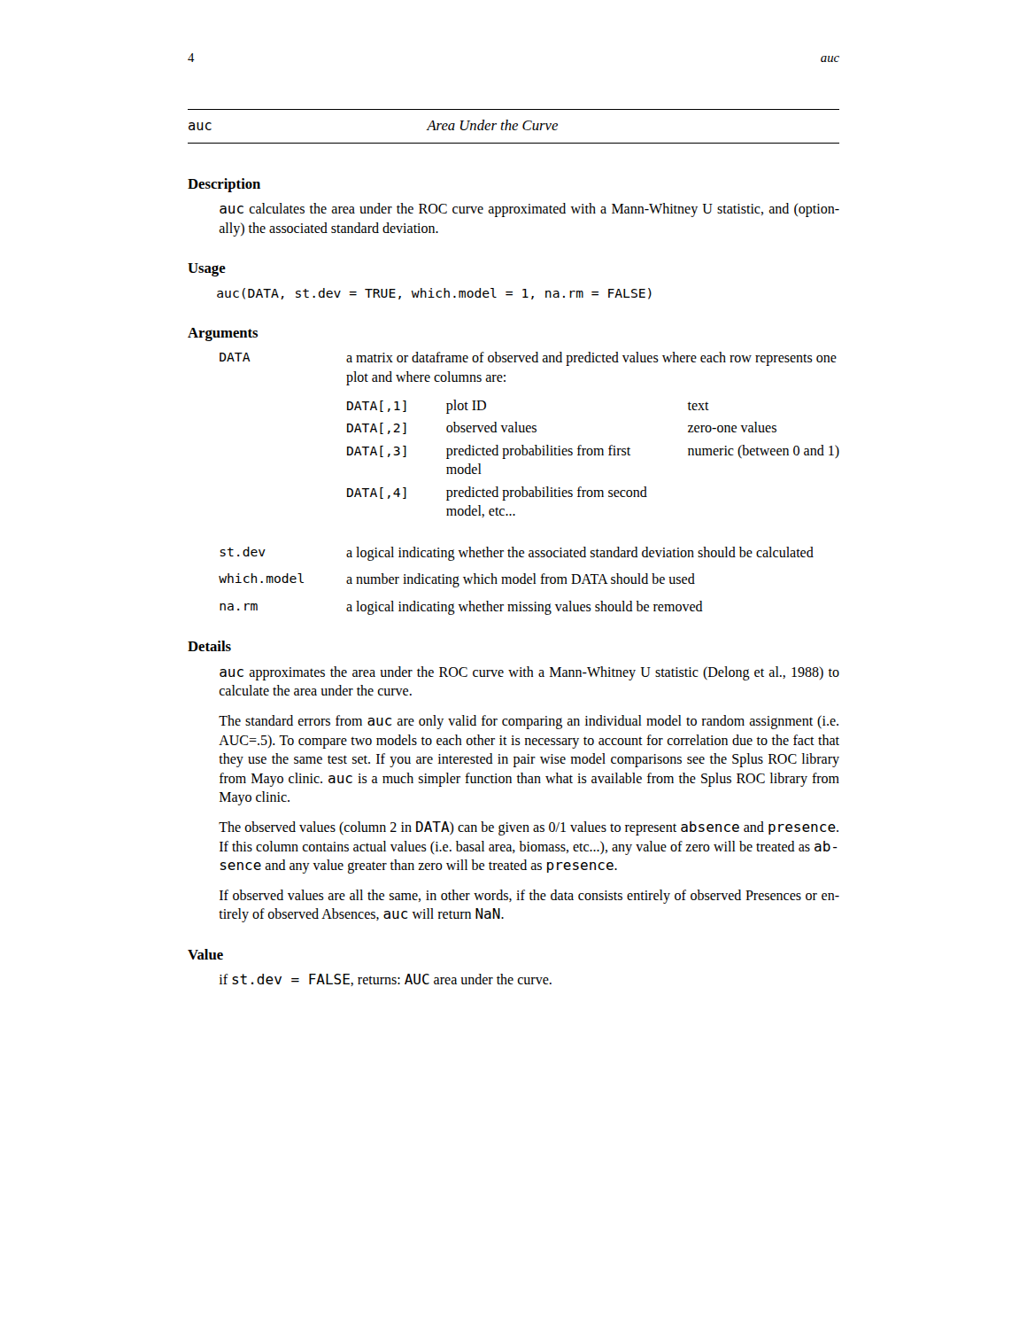4 auc
auc Area Under the Curve
Description
auc calculates the area under the ROC curve approximated with a Mann-Whitney U statistic, and (optionally) the associated standard deviation.
Usage
auc(DATA, st.dev = TRUE, which.model = 1, na.rm = FALSE)
Arguments
DATA
a matrix or dataframe of observed and predicted values where each row represents one plot and where columns are:
| DATA[,1] | plot ID | text |
| DATA[,2] | observed values | zero-one values |
| DATA[,3] | predicted probabilities from first model | numeric (between 0 and 1) |
| DATA[,4] | predicted probabilities from second model, etc... | |
st.dev
a logical indicating whether the associated standard deviation should be calculated
which.model
a number indicating which model from DATA should be used
na.rm
a logical indicating whether missing values should be removed
Details
auc approximates the area under the ROC curve with a Mann-Whitney U statistic (Delong et al., 1988) to calculate the area under the curve.
The standard errors from auc are only valid for comparing an individual model to random assignment (i.e. AUC=.5). To compare two models to each other it is necessary to account for correlation due to the fact that they use the same test set. If you are interested in pair wise model comparisons see the Splus ROC library from Mayo clinic. auc is a much simpler function than what is available from the Splus ROC library from Mayo clinic.
The observed values (column 2 in DATA) can be given as 0/1 values to represent absence and presence. If this column contains actual values (i.e. basal area, biomass, etc...), any value of zero will be treated as absence and any value greater than zero will be treated as presence.
If observed values are all the same, in other words, if the data consists entirely of observed Presences or entirely of observed Absences, auc will return NaN.
Value
if st.dev = FALSE, returns: AUC area under the curve.